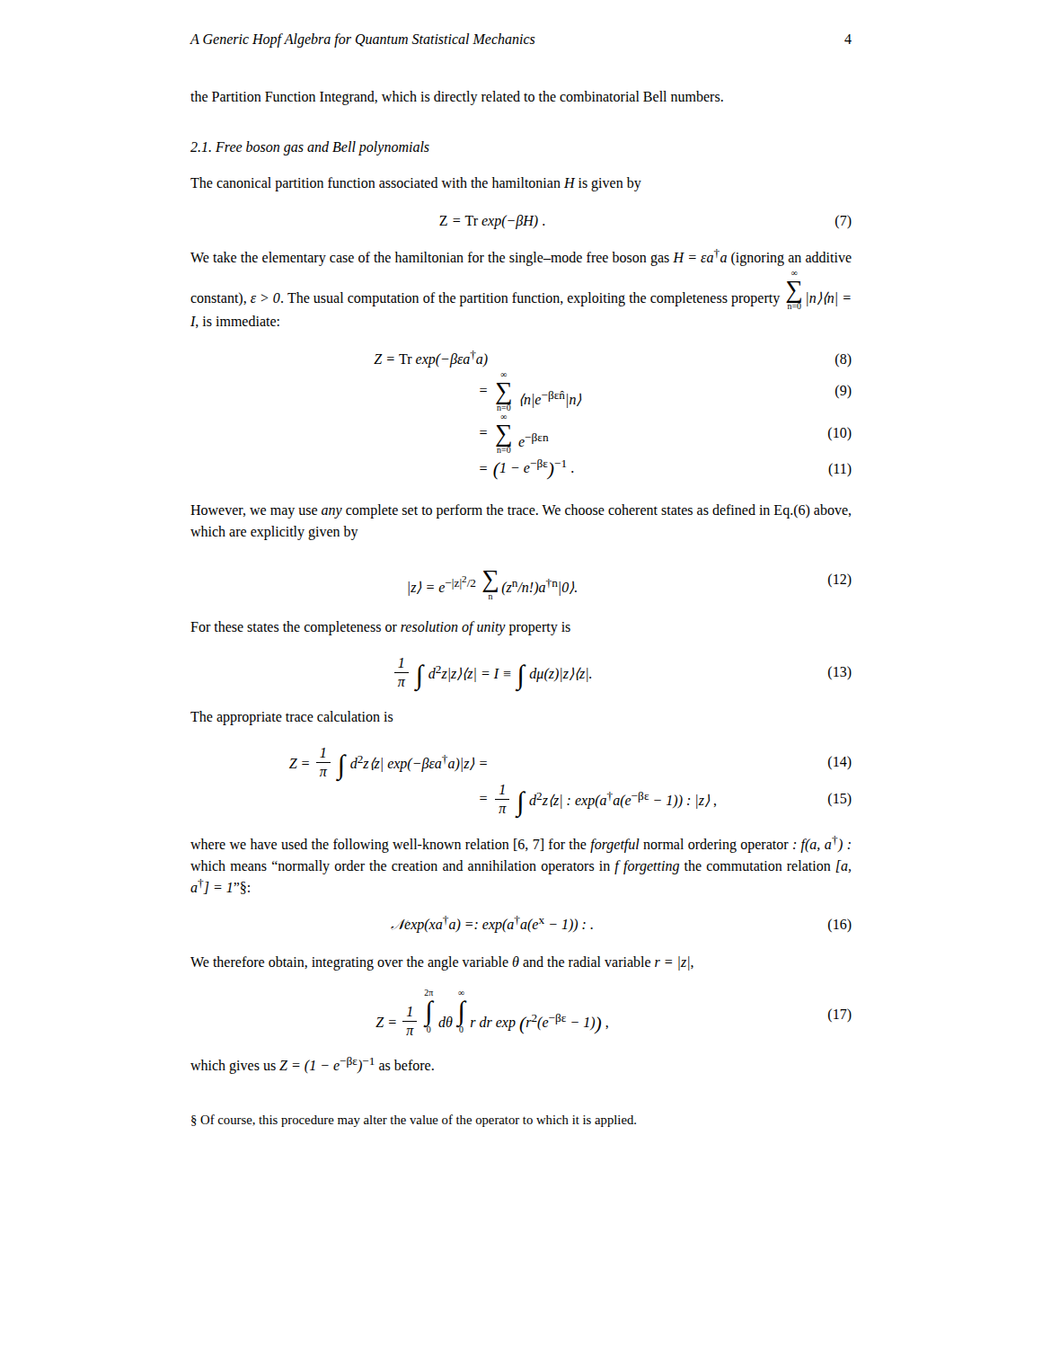A Generic Hopf Algebra for Quantum Statistical Mechanics 4
the Partition Function Integrand, which is directly related to the combinatorial Bell numbers.
2.1. Free boson gas and Bell polynomials
The canonical partition function associated with the hamiltonian H is given by
Z = Tr exp(−βH) .
(7)
We take the elementary case of the hamiltonian for the single–mode free boson gas H = εa†a (ignoring an additive constant), ε > 0. The usual computation of the partition function, exploiting the completeness property ∞∑n=0|n⟩⟨n| = I, is immediate:
Z = Tr exp(−βεa†a)
(8)
=
∞∑n=0 ⟨n|e−βεn̂|n⟩
(9)
=
∞∑n=0 e−βεn
(10)
=
(1 − e−βε)−1 .
(11)
However, we may use any complete set to perform the trace. We choose coherent states as defined in Eq.(6) above, which are explicitly given by
|z⟩ = e−|z|2/2 ∑n(zn/n!)a†n|0⟩.
(12)
For these states the completeness or resolution of unity property is
1 π ∫ d2z|z⟩⟨z| = I ≡ ∫ dμ(z)|z⟩⟨z|.
(13)
The appropriate trace calculation is
Z = 1 π ∫ d2z⟨z| exp(−βεa†a)|z⟩ =
(14)
=
1 π ∫ d2z⟨z| : exp(a†a(e−βε − 1)) : |z⟩ ,
(15)
where we have used the following well-known relation [6, 7] for the forgetful normal ordering operator : f(a, a†) : which means “normally order the creation and annihilation operators in f forgetting the commutation relation [a, a†] = 1”§:
𝒩exp(xa†a) =: exp(a†a(ex − 1)) : .
(16)
We therefore obtain, integrating over the angle variable θ and the radial variable r = |z|,
Z = 1 π 2π∫0 dθ ∞∫0 r dr exp (r2(e−βε − 1)) ,
(17)
which gives us Z = (1 − e−βε)−1 as before.
§ Of course, this procedure may alter the value of the operator to which it is applied.